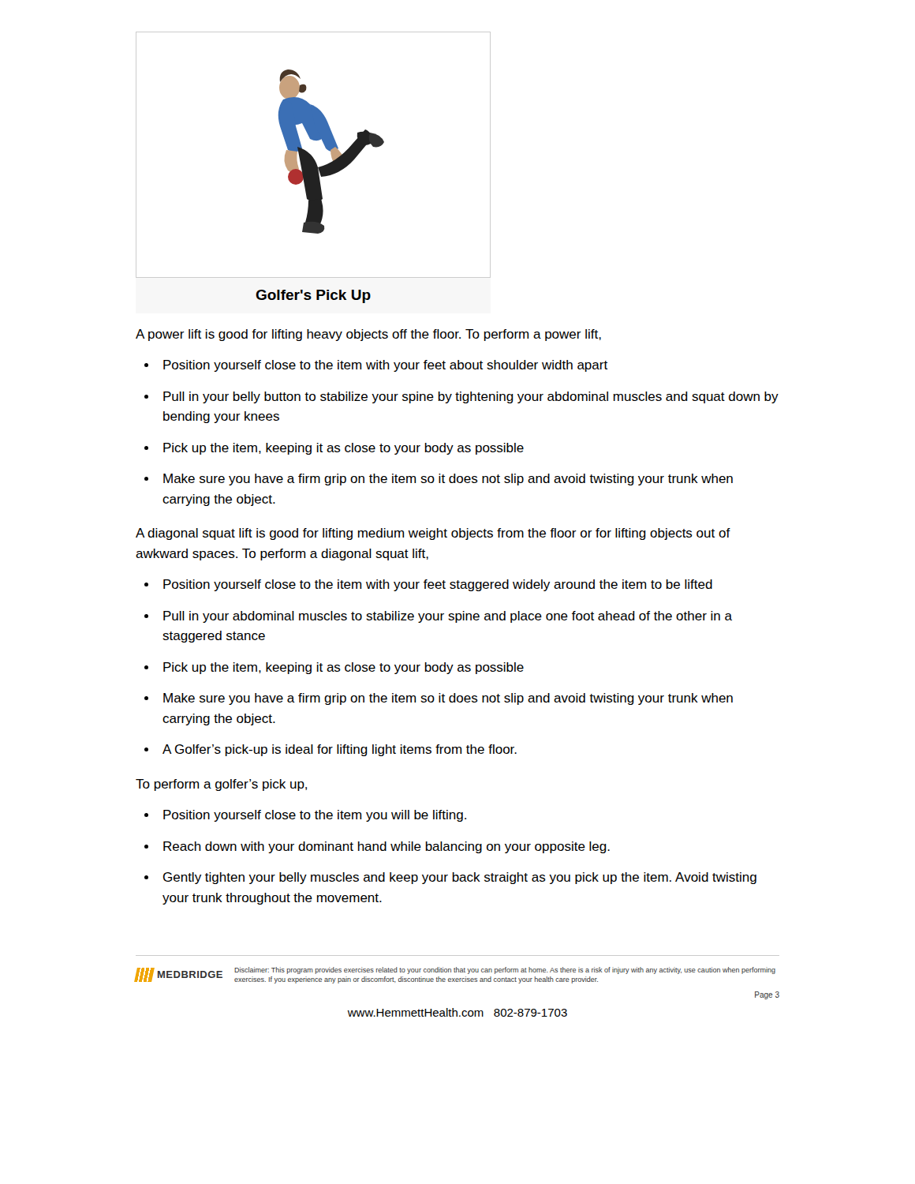Golfer's Pick Up
A power lift is good for lifting heavy objects off the floor. To perform a power lift,
Position yourself close to the item with your feet about shoulder width apart
Pull in your belly button to stabilize your spine by tightening your abdominal muscles and squat down by bending your knees
Pick up the item, keeping it as close to your body as possible
Make sure you have a firm grip on the item so it does not slip and avoid twisting your trunk when carrying the object.
A diagonal squat lift is good for lifting medium weight objects from the floor or for lifting objects out of awkward spaces. To perform a diagonal squat lift,
Position yourself close to the item with your feet staggered widely around the item to be lifted
Pull in your abdominal muscles to stabilize your spine and place one foot ahead of the other in a staggered stance
Pick up the item, keeping it as close to your body as possible
Make sure you have a firm grip on the item so it does not slip and avoid twisting your trunk when carrying the object.
A Golfer’s pick-up is ideal for lifting light items from the floor.
To perform a golfer’s pick up,
Position yourself close to the item you will be lifting.
Reach down with your dominant hand while balancing on your opposite leg.
Gently tighten your belly muscles and keep your back straight as you pick up the item. Avoid twisting your trunk throughout the movement.
MEDBRIDGE
Disclaimer: This program provides exercises related to your condition that you can perform at home. As there is a risk of injury with any activity, use caution when performing exercises. If you experience any pain or discomfort, discontinue the exercises and contact your health care provider.
Page 3
www.HemmettHealth.com 802-879-1703